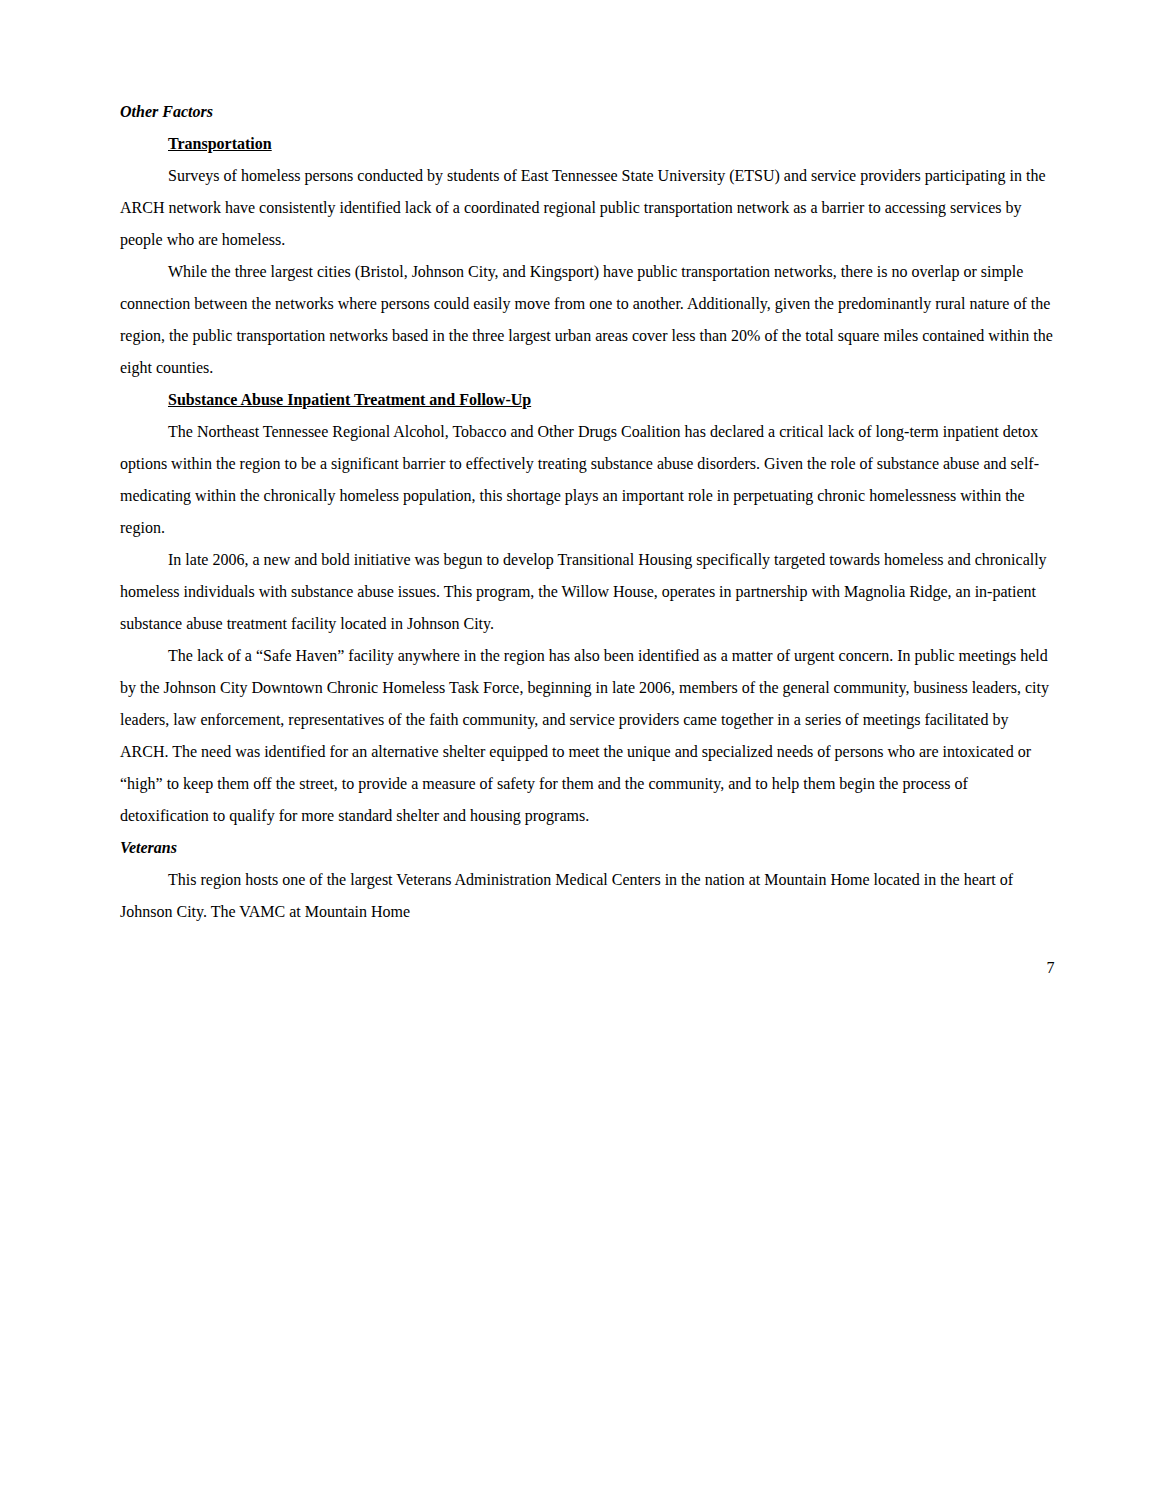Other Factors
Transportation
Surveys of homeless persons conducted by students of East Tennessee State University (ETSU) and service providers participating in the ARCH network have consistently identified lack of a coordinated regional public transportation network as a barrier to accessing services by people who are homeless.
While the three largest cities (Bristol, Johnson City, and Kingsport) have public transportation networks, there is no overlap or simple connection between the networks where persons could easily move from one to another. Additionally, given the predominantly rural nature of the region, the public transportation networks based in the three largest urban areas cover less than 20% of the total square miles contained within the eight counties.
Substance Abuse Inpatient Treatment and Follow-Up
The Northeast Tennessee Regional Alcohol, Tobacco and Other Drugs Coalition has declared a critical lack of long-term inpatient detox options within the region to be a significant barrier to effectively treating substance abuse disorders. Given the role of substance abuse and self-medicating within the chronically homeless population, this shortage plays an important role in perpetuating chronic homelessness within the region.
In late 2006, a new and bold initiative was begun to develop Transitional Housing specifically targeted towards homeless and chronically homeless individuals with substance abuse issues. This program, the Willow House, operates in partnership with Magnolia Ridge, an in-patient substance abuse treatment facility located in Johnson City.
The lack of a “Safe Haven” facility anywhere in the region has also been identified as a matter of urgent concern. In public meetings held by the Johnson City Downtown Chronic Homeless Task Force, beginning in late 2006, members of the general community, business leaders, city leaders, law enforcement, representatives of the faith community, and service providers came together in a series of meetings facilitated by ARCH. The need was identified for an alternative shelter equipped to meet the unique and specialized needs of persons who are intoxicated or “high” to keep them off the street, to provide a measure of safety for them and the community, and to help them begin the process of detoxification to qualify for more standard shelter and housing programs.
Veterans
This region hosts one of the largest Veterans Administration Medical Centers in the nation at Mountain Home located in the heart of Johnson City. The VAMC at Mountain Home
7